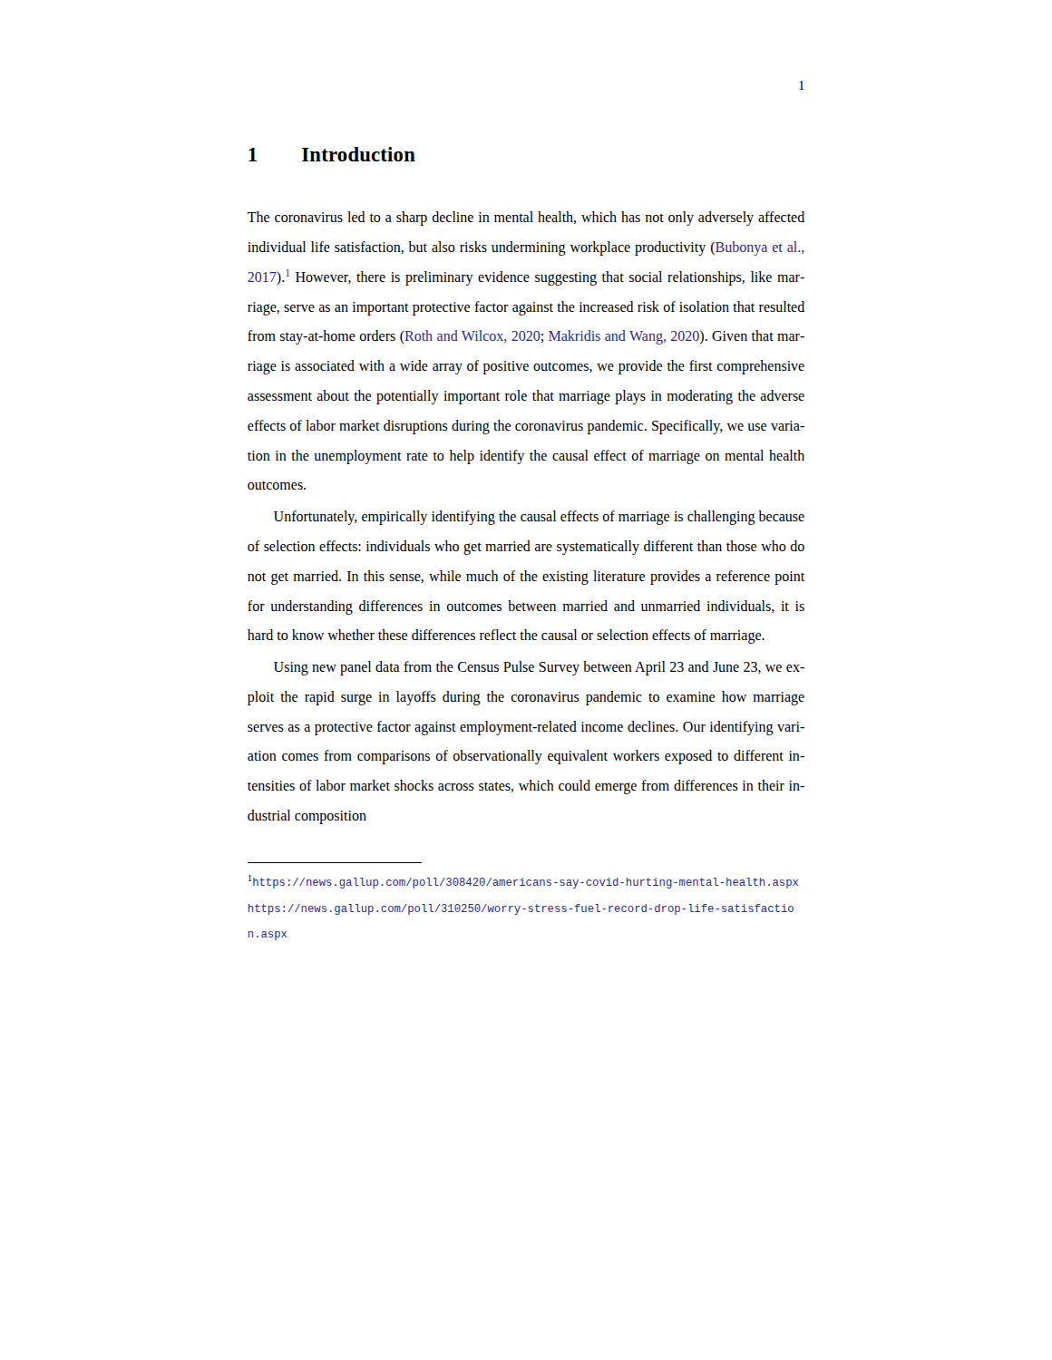1
1 Introduction
The coronavirus led to a sharp decline in mental health, which has not only adversely affected individual life satisfaction, but also risks undermining workplace productivity (Bubonya et al., 2017).1 However, there is preliminary evidence suggesting that social relationships, like marriage, serve as an important protective factor against the increased risk of isolation that resulted from stay-at-home orders (Roth and Wilcox, 2020; Makridis and Wang, 2020). Given that marriage is associated with a wide array of positive outcomes, we provide the first comprehensive assessment about the potentially important role that marriage plays in moderating the adverse effects of labor market disruptions during the coronavirus pandemic. Specifically, we use variation in the unemployment rate to help identify the causal effect of marriage on mental health outcomes.
Unfortunately, empirically identifying the causal effects of marriage is challenging because of selection effects: individuals who get married are systematically different than those who do not get married. In this sense, while much of the existing literature provides a reference point for understanding differences in outcomes between married and unmarried individuals, it is hard to know whether these differences reflect the causal or selection effects of marriage.
Using new panel data from the Census Pulse Survey between April 23 and June 23, we exploit the rapid surge in layoffs during the coronavirus pandemic to examine how marriage serves as a protective factor against employment-related income declines. Our identifying variation comes from comparisons of observationally equivalent workers exposed to different intensities of labor market shocks across states, which could emerge from differences in their industrial composition
1 https://news.gallup.com/poll/308420/americans-say-covid-hurting-mental-health.aspx
https://news.gallup.com/poll/310250/worry-stress-fuel-record-drop-life-satisfaction.aspx